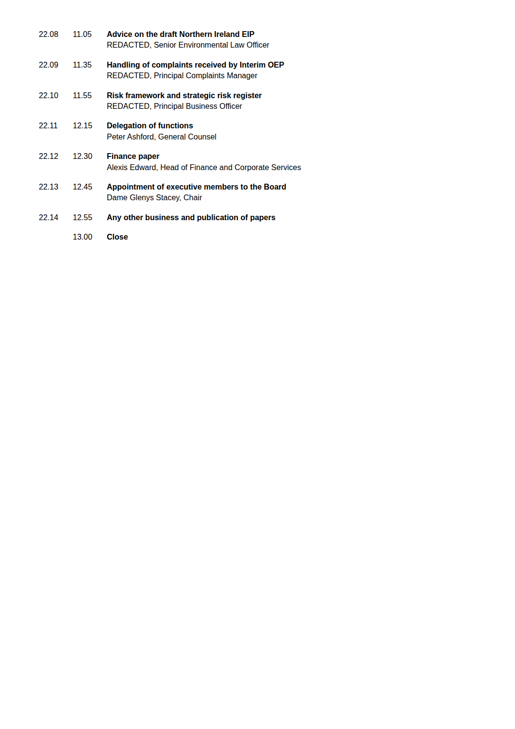| 22.08 | 11.05 | Advice on the draft Northern Ireland EIP REDACTED, Senior Environmental Law Officer |
| 22.09 | 11.35 | Handling of complaints received by Interim OEP REDACTED, Principal Complaints Manager |
| 22.10 | 11.55 | Risk framework and strategic risk register REDACTED, Principal Business Officer |
| 22.11 | 12.15 | Delegation of functions Peter Ashford, General Counsel |
| 22.12 | 12.30 | Finance paper Alexis Edward, Head of Finance and Corporate Services |
| 22.13 | 12.45 | Appointment of executive members to the Board Dame Glenys Stacey, Chair |
| 22.14 | 12.55 | Any other business and publication of papers |
| | 13.00 | Close |